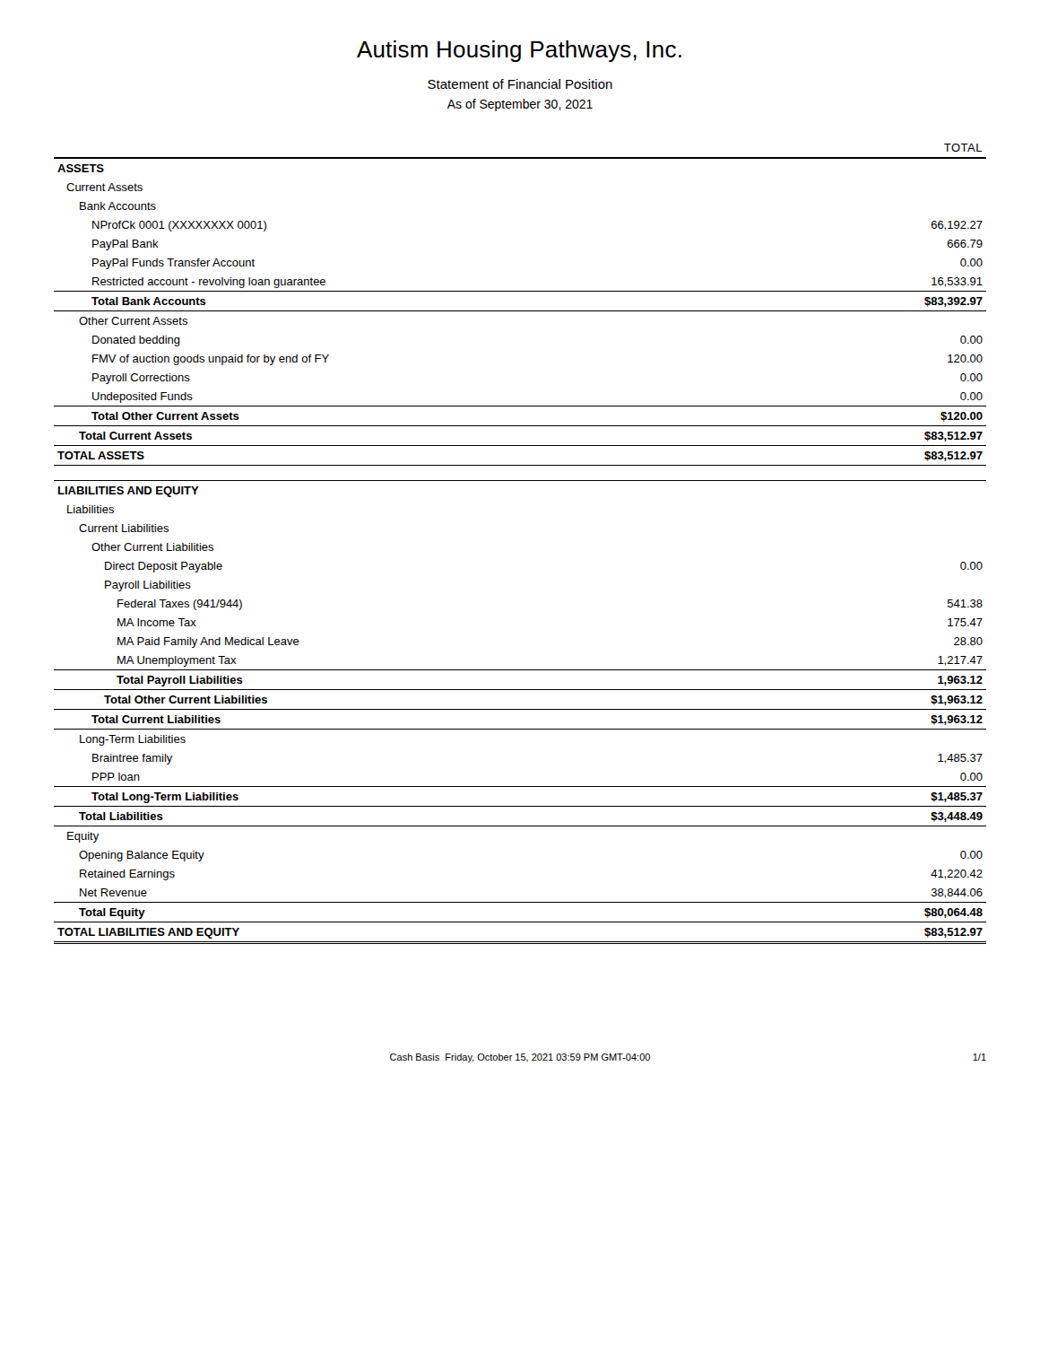Autism Housing Pathways, Inc.
Statement of Financial Position
As of September 30, 2021
| | TOTAL |
| ASSETS | |
| Current Assets | |
| Bank Accounts | |
| NProfCk 0001 (XXXXXXXX 0001) | 66,192.27 |
| PayPal Bank | 666.79 |
| PayPal Funds Transfer Account | 0.00 |
| Restricted account - revolving loan guarantee | 16,533.91 |
| Total Bank Accounts | $83,392.97 |
| Other Current Assets | |
| Donated bedding | 0.00 |
| FMV of auction goods unpaid for by end of FY | 120.00 |
| Payroll Corrections | 0.00 |
| Undeposited Funds | 0.00 |
| Total Other Current Assets | $120.00 |
| Total Current Assets | $83,512.97 |
| TOTAL ASSETS | $83,512.97 |
| LIABILITIES AND EQUITY | |
| Liabilities | |
| Current Liabilities | |
| Other Current Liabilities | |
| Direct Deposit Payable | 0.00 |
| Payroll Liabilities | |
| Federal Taxes (941/944) | 541.38 |
| MA Income Tax | 175.47 |
| MA Paid Family And Medical Leave | 28.80 |
| MA Unemployment Tax | 1,217.47 |
| Total Payroll Liabilities | 1,963.12 |
| Total Other Current Liabilities | $1,963.12 |
| Total Current Liabilities | $1,963.12 |
| Long-Term Liabilities | |
| Braintree family | 1,485.37 |
| PPP loan | 0.00 |
| Total Long-Term Liabilities | $1,485.37 |
| Total Liabilities | $3,448.49 |
| Equity | |
| Opening Balance Equity | 0.00 |
| Retained Earnings | 41,220.42 |
| Net Revenue | 38,844.06 |
| Total Equity | $80,064.48 |
| TOTAL LIABILITIES AND EQUITY | $83,512.97 |
Cash Basis Friday, October 15, 2021 03:59 PM GMT-04:00
1/1